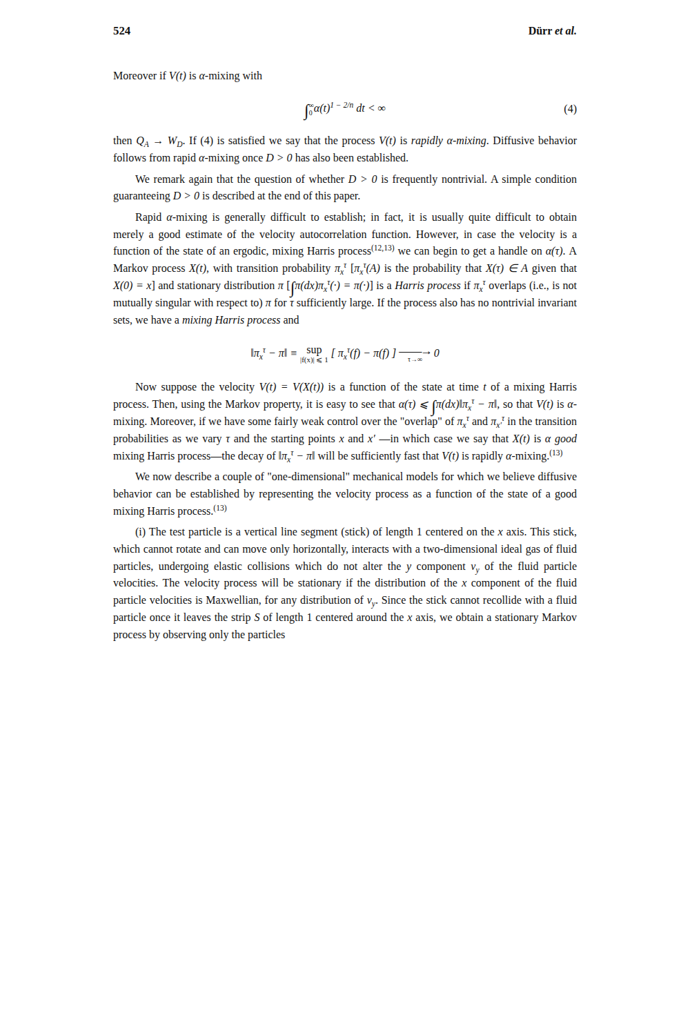524 Dürr et al.
Moreover if V(t) is α-mixing with
∫∞
0α(t)1 − 2/n dt < ∞
(4)
then QA → WD. If (4) is satisfied we say that the process V(t) is rapidly α-mixing. Diffusive behavior follows from rapid α-mixing once D > 0 has also been established.
We remark again that the question of whether D > 0 is frequently nontrivial. A simple condition guaranteeing D > 0 is described at the end of this paper.
Rapid α-mixing is generally difficult to establish; in fact, it is usually quite difficult to obtain merely a good estimate of the velocity autocorrelation function. However, in case the velocity is a function of the state of an ergodic, mixing Harris process(12,13) we can begin to get a handle on α(τ). A Markov process X(t), with transition probability πxτ [πxτ(A) is the probability that X(τ) ∈ A given that X(0) = x] and stationary distribution π [∫π(dx)πxτ(·) = π(·)] is a Harris process if πxτ overlaps (i.e., is not mutually singular with respect to) π for τ sufficiently large. If the process also has no nontrivial invariant sets, we have a mixing Harris process and
‖πxτ − π‖ ≡ sup|f(x)| ⩽ 1 [ πxτ(f) − π(f) ] ——→τ→∞ 0
Now suppose the velocity V(t) = V(X(t)) is a function of the state at time t of a mixing Harris process. Then, using the Markov property, it is easy to see that α(τ) ⩽ ∫π(dx)‖πxτ − π‖, so that V(t) is α-mixing. Moreover, if we have some fairly weak control over the "overlap" of πxτ and πx′τ in the transition probabilities as we vary τ and the starting points x and x′ —in which case we say that X(t) is α good mixing Harris process—the decay of ‖πxτ − π‖ will be sufficiently fast that V(t) is rapidly α-mixing.(13)
We now describe a couple of "one-dimensional" mechanical models for which we believe diffusive behavior can be established by representing the velocity process as a function of the state of a good mixing Harris process.(13)
(i) The test particle is a vertical line segment (stick) of length 1 centered on the x axis. This stick, which cannot rotate and can move only horizontally, interacts with a two-dimensional ideal gas of fluid particles, undergoing elastic collisions which do not alter the y component vy of the fluid particle velocities. The velocity process will be stationary if the distribution of the x component of the fluid particle velocities is Maxwellian, for any distribution of vy. Since the stick cannot recollide with a fluid particle once it leaves the strip S of length 1 centered around the x axis, we obtain a stationary Markov process by observing only the particles